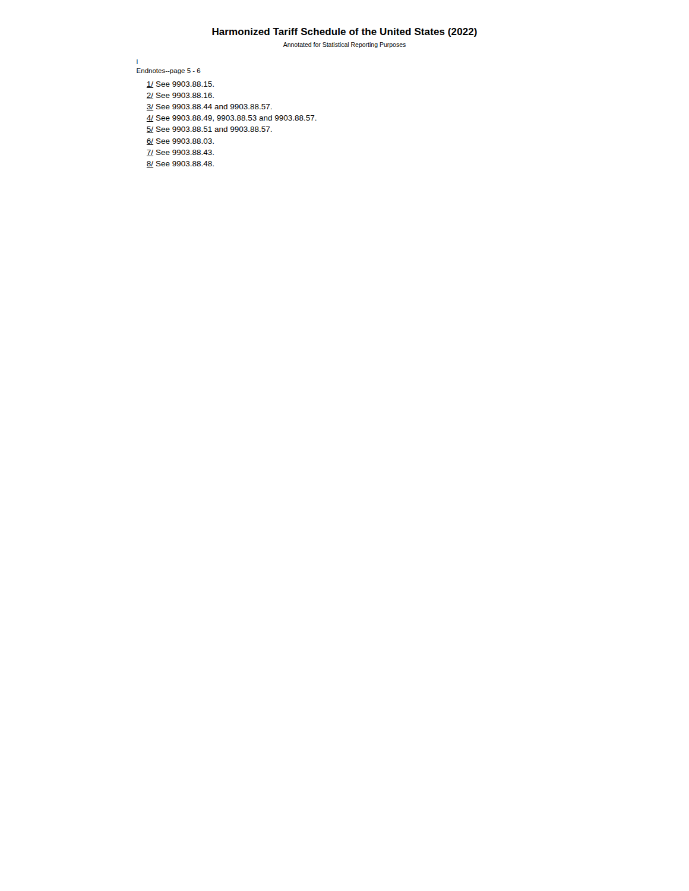Harmonized Tariff Schedule of the United States (2022)
Annotated for Statistical Reporting Purposes
I
Endnotes--page 5 - 6
1/ See 9903.88.15.
2/ See 9903.88.16.
3/ See 9903.88.44 and 9903.88.57.
4/ See 9903.88.49, 9903.88.53 and 9903.88.57.
5/ See 9903.88.51 and 9903.88.57.
6/ See 9903.88.03.
7/ See 9903.88.43.
8/ See 9903.88.48.